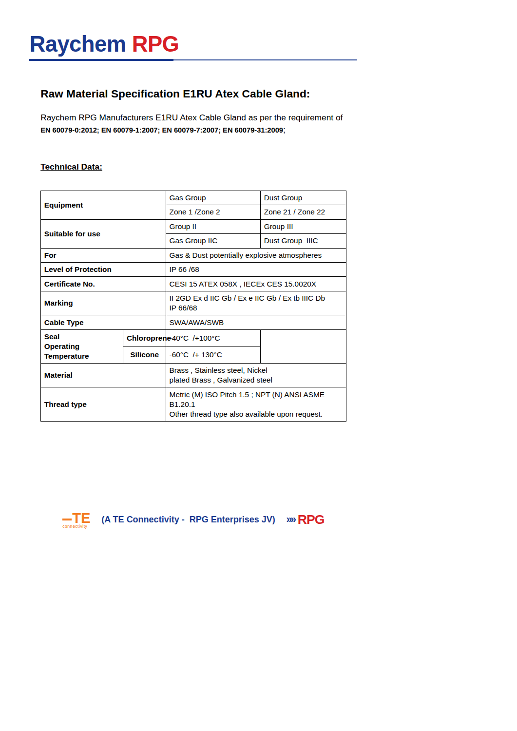Raychem RPG
Raw Material Specification E1RU Atex Cable Gland:
Raychem RPG Manufacturers E1RU Atex Cable Gland as per the requirement of EN 60079-0:2012; EN 60079-1:2007; EN 60079-7:2007; EN 60079-31:2009;
Technical Data:
| Equipment | Gas Group | Dust Group |
| Zone 1 /Zone 2 | Zone 21 / Zone 22 |
| Suitable for use | Group II | Group III |
| Gas Group IIC | Dust Group IIIC |
| For | Gas & Dust potentially explosive atmospheres |
| Level of Protection | IP 66 /68 |
| Certificate No. | CESI 15 ATEX 058X , IECEx CES 15.0020X |
| Marking | II 2GD Ex d IIC Gb / Ex e IIC Gb / Ex tb IIIC Db IP 66/68 |
| Cable Type | SWA/AWA/SWB |
| Seal Operating Temperature | Chloroprene | -40°C /+100°C | |
| Silicone | -60°C /+ 130°C |
| Material | Brass , Stainless steel, Nickel plated Brass , Galvanized steel |
| Thread type | Metric (M) ISO Pitch 1.5 ; NPT (N) ANSI ASME B1.20.1 Other thread type also available upon request. |
TE
connectivity
(A TE Connectivity - RPG Enterprises JV)
»» RPG